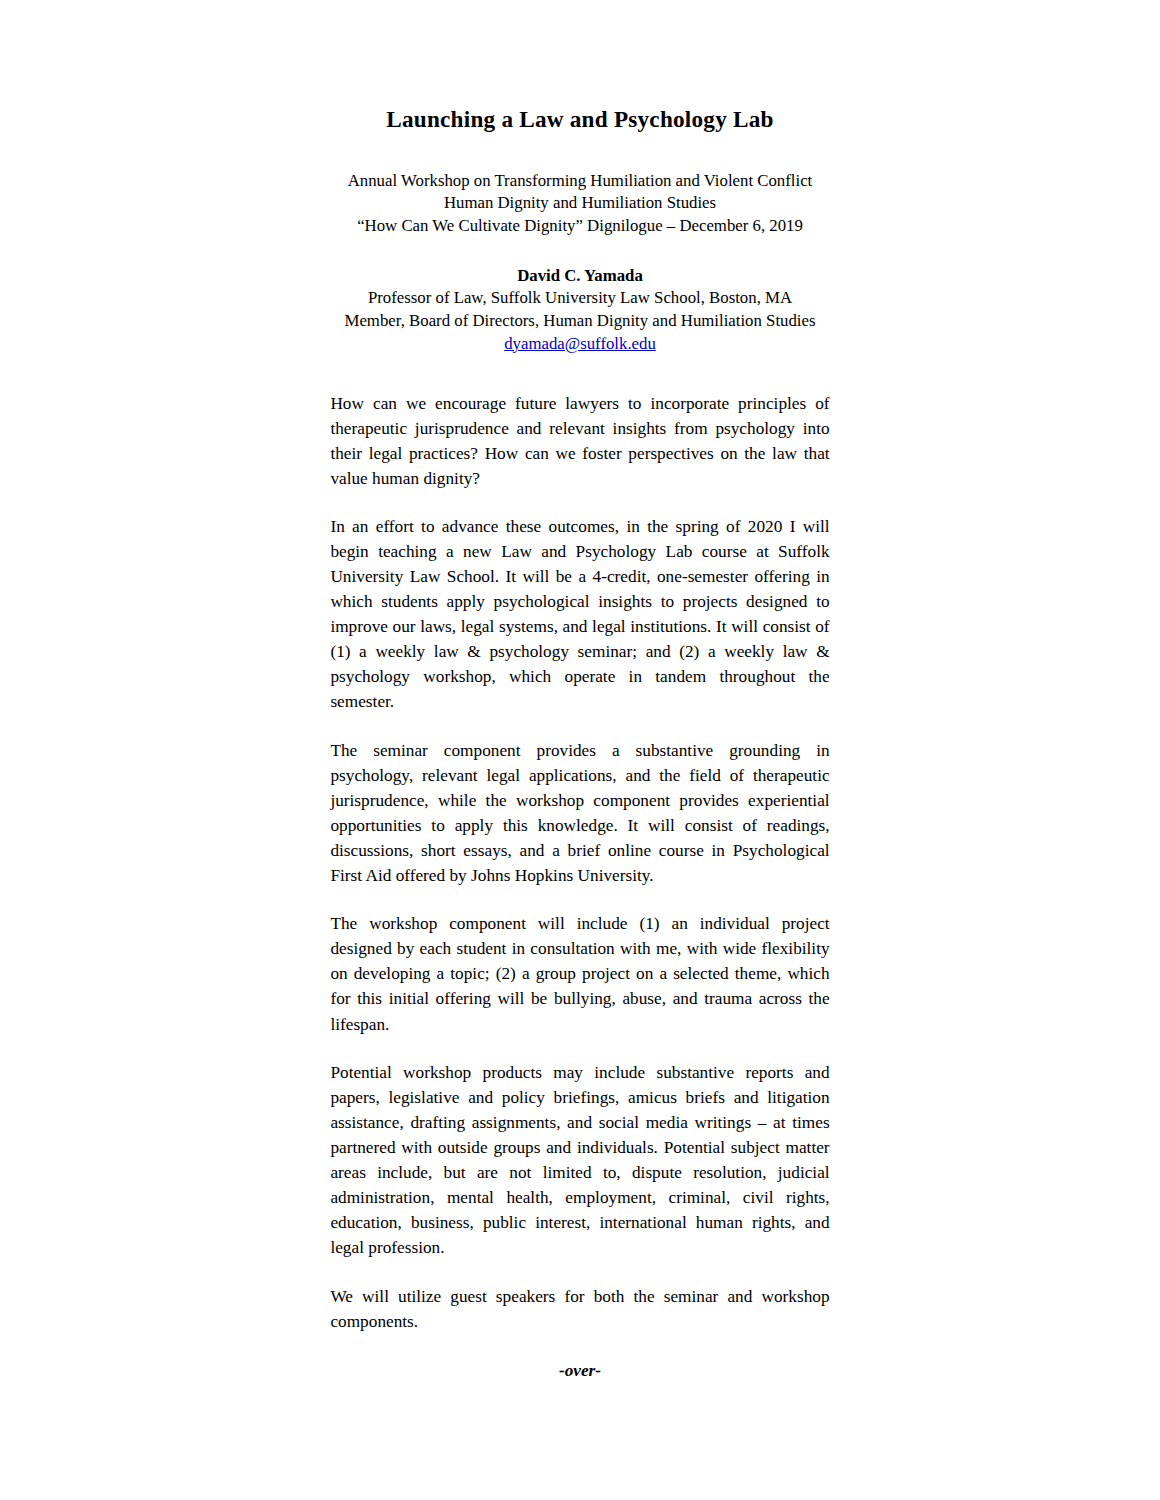Launching a Law and Psychology Lab
Annual Workshop on Transforming Humiliation and Violent Conflict
Human Dignity and Humiliation Studies
“How Can We Cultivate Dignity” Dignilogue – December 6, 2019
David C. Yamada
Professor of Law, Suffolk University Law School, Boston, MA
Member, Board of Directors, Human Dignity and Humiliation Studies
dyamada@suffolk.edu
How can we encourage future lawyers to incorporate principles of therapeutic jurisprudence and relevant insights from psychology into their legal practices? How can we foster perspectives on the law that value human dignity?
In an effort to advance these outcomes, in the spring of 2020 I will begin teaching a new Law and Psychology Lab course at Suffolk University Law School. It will be a 4-credit, one-semester offering in which students apply psychological insights to projects designed to improve our laws, legal systems, and legal institutions. It will consist of (1) a weekly law & psychology seminar; and (2) a weekly law & psychology workshop, which operate in tandem throughout the semester.
The seminar component provides a substantive grounding in psychology, relevant legal applications, and the field of therapeutic jurisprudence, while the workshop component provides experiential opportunities to apply this knowledge. It will consist of readings, discussions, short essays, and a brief online course in Psychological First Aid offered by Johns Hopkins University.
The workshop component will include (1) an individual project designed by each student in consultation with me, with wide flexibility on developing a topic; (2) a group project on a selected theme, which for this initial offering will be bullying, abuse, and trauma across the lifespan.
Potential workshop products may include substantive reports and papers, legislative and policy briefings, amicus briefs and litigation assistance, drafting assignments, and social media writings – at times partnered with outside groups and individuals. Potential subject matter areas include, but are not limited to, dispute resolution, judicial administration, mental health, employment, criminal, civil rights, education, business, public interest, international human rights, and legal profession.
We will utilize guest speakers for both the seminar and workshop components.
-over-